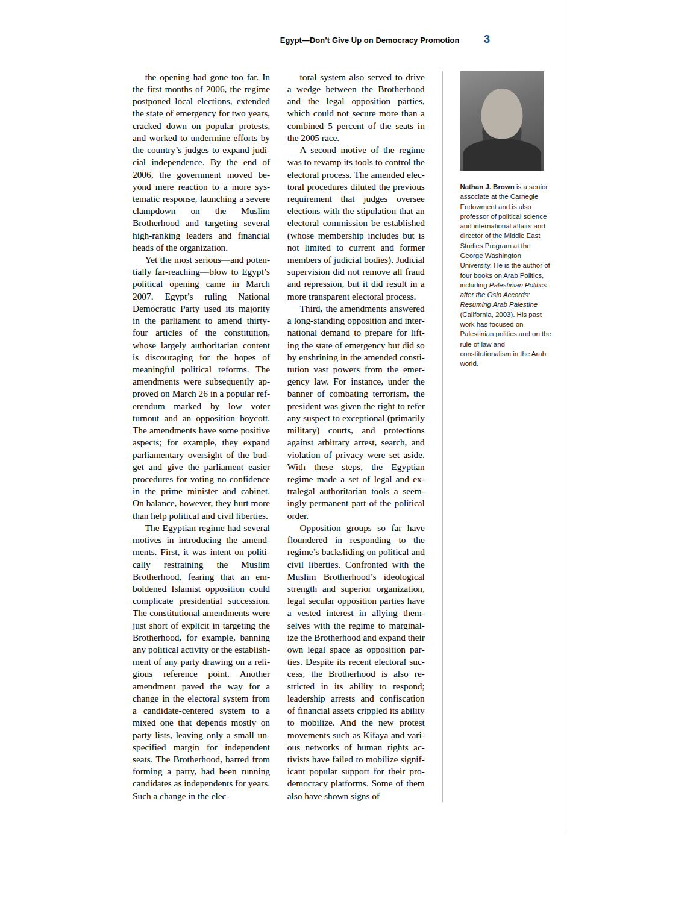Egypt—Don’t Give Up on Democracy Promotion 3
the opening had gone too far. In the first months of 2006, the regime postponed local elections, extended the state of emergency for two years, cracked down on popular protests, and worked to undermine efforts by the country’s judges to expand judicial independence. By the end of 2006, the government moved beyond mere reaction to a more systematic response, launching a severe clampdown on the Muslim Brotherhood and targeting several high-ranking leaders and financial heads of the organization.
Yet the most serious—and potentially far-reaching—blow to Egypt’s political opening came in March 2007. Egypt’s ruling National Democratic Party used its majority in the parliament to amend thirty-four articles of the constitution, whose largely authoritarian content is discouraging for the hopes of meaningful political reforms. The amendments were subsequently approved on March 26 in a popular referendum marked by low voter turnout and an opposition boycott. The amendments have some positive aspects; for example, they expand parliamentary oversight of the budget and give the parliament easier procedures for voting no confidence in the prime minister and cabinet. On balance, however, they hurt more than help political and civil liberties.
The Egyptian regime had several motives in introducing the amendments. First, it was intent on politically restraining the Muslim Brotherhood, fearing that an emboldened Islamist opposition could complicate presidential succession. The constitutional amendments were just short of explicit in targeting the Brotherhood, for example, banning any political activity or the establishment of any party drawing on a religious reference point. Another amendment paved the way for a change in the electoral system from a candidate-centered system to a mixed one that depends mostly on party lists, leaving only a small unspecified margin for independent seats. The Brotherhood, barred from forming a party, had been running candidates as independents for years. Such a change in the elec-
toral system also served to drive a wedge between the Brotherhood and the legal opposition parties, which could not secure more than a combined 5 percent of the seats in the 2005 race.
A second motive of the regime was to revamp its tools to control the electoral process. The amended electoral procedures diluted the previous requirement that judges oversee elections with the stipulation that an electoral commission be established (whose membership includes but is not limited to current and former members of judicial bodies). Judicial supervision did not remove all fraud and repression, but it did result in a more transparent electoral process.
Third, the amendments answered a long-standing opposition and international demand to prepare for lifting the state of emergency but did so by enshrining in the amended constitution vast powers from the emergency law. For instance, under the banner of combating terrorism, the president was given the right to refer any suspect to exceptional (primarily military) courts, and protections against arbitrary arrest, search, and violation of privacy were set aside. With these steps, the Egyptian regime made a set of legal and extralegal authoritarian tools a seemingly permanent part of the political order.
Opposition groups so far have floundered in responding to the regime’s backsliding on political and civil liberties. Confronted with the Muslim Brotherhood’s ideological strength and superior organization, legal secular opposition parties have a vested interest in allying themselves with the regime to marginalize the Brotherhood and expand their own legal space as opposition parties. Despite its recent electoral success, the Brotherhood is also restricted in its ability to respond; leadership arrests and confiscation of financial assets crippled its ability to mobilize. And the new protest movements such as Kifaya and various networks of human rights activists have failed to mobilize significant popular support for their pro-democracy platforms. Some of them also have shown signs of
Nathan J. Brown is a senior associate at the Carnegie Endowment and is also professor of political science and international affairs and director of the Middle East Studies Program at the George Washington University. He is the author of four books on Arab Politics, including Palestinian Politics after the Oslo Accords: Resuming Arab Palestine (California, 2003). His past work has focused on Palestinian politics and on the rule of law and constitutionalism in the Arab world.